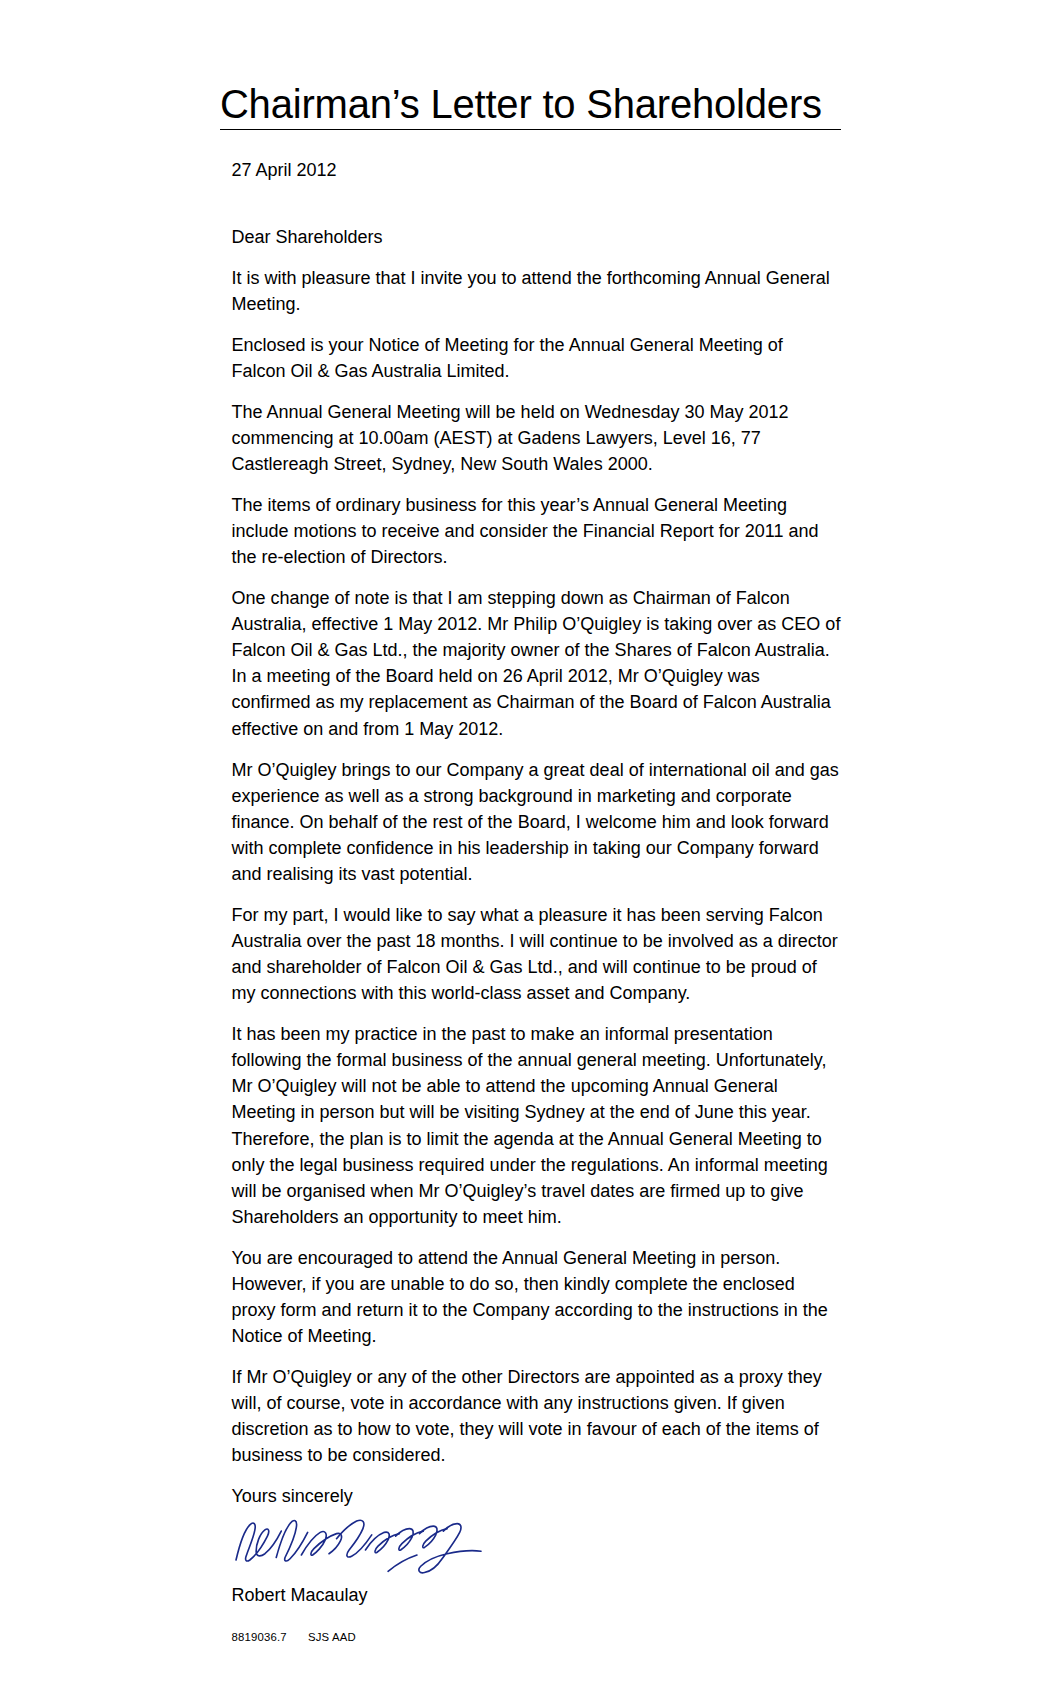Chairman’s Letter to Shareholders
27 April 2012
Dear Shareholders
It is with pleasure that I invite you to attend the forthcoming Annual General Meeting.
Enclosed is your Notice of Meeting for the Annual General Meeting of Falcon Oil & Gas Australia Limited.
The Annual General Meeting will be held on Wednesday 30 May 2012 commencing at 10.00am (AEST) at Gadens Lawyers, Level 16, 77 Castlereagh Street, Sydney, New South Wales 2000.
The items of ordinary business for this year’s Annual General Meeting include motions to receive and consider the Financial Report for 2011 and the re-election of Directors.
One change of note is that I am stepping down as Chairman of Falcon Australia, effective 1 May 2012. Mr Philip O’Quigley is taking over as CEO of Falcon Oil & Gas Ltd., the majority owner of the Shares of Falcon Australia. In a meeting of the Board held on 26 April 2012, Mr O’Quigley was confirmed as my replacement as Chairman of the Board of Falcon Australia effective on and from 1 May 2012.
Mr O’Quigley brings to our Company a great deal of international oil and gas experience as well as a strong background in marketing and corporate finance. On behalf of the rest of the Board, I welcome him and look forward with complete confidence in his leadership in taking our Company forward and realising its vast potential.
For my part, I would like to say what a pleasure it has been serving Falcon Australia over the past 18 months. I will continue to be involved as a director and shareholder of Falcon Oil & Gas Ltd., and will continue to be proud of my connections with this world-class asset and Company.
It has been my practice in the past to make an informal presentation following the formal business of the annual general meeting. Unfortunately, Mr O’Quigley will not be able to attend the upcoming Annual General Meeting in person but will be visiting Sydney at the end of June this year. Therefore, the plan is to limit the agenda at the Annual General Meeting to only the legal business required under the regulations. An informal meeting will be organised when Mr O’Quigley’s travel dates are firmed up to give Shareholders an opportunity to meet him.
You are encouraged to attend the Annual General Meeting in person. However, if you are unable to do so, then kindly complete the enclosed proxy form and return it to the Company according to the instructions in the Notice of Meeting.
If Mr O’Quigley or any of the other Directors are appointed as a proxy they will, of course, vote in accordance with any instructions given. If given discretion as to how to vote, they will vote in favour of each of the items of business to be considered.
Yours sincerely
Robert Macaulay
8819036.7 SJS AAD